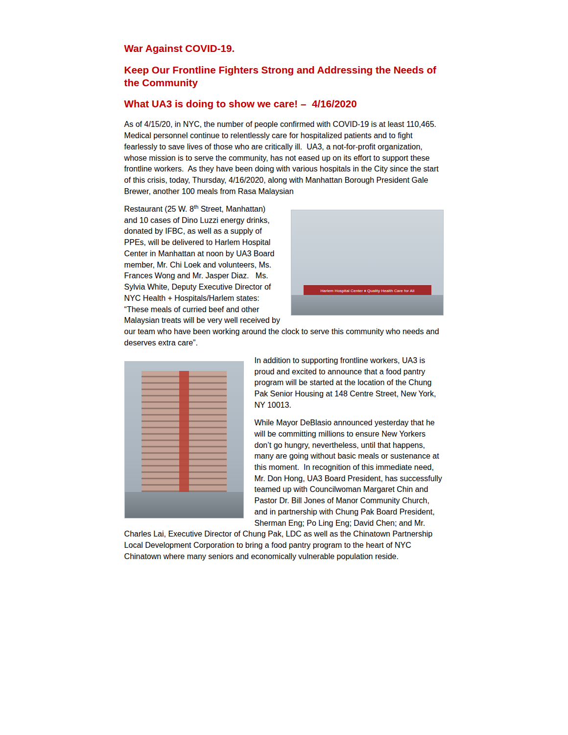War Against COVID-19.
Keep Our Frontline Fighters Strong and Addressing the Needs of the Community
What UA3 is doing to show we care! – 4/16/2020
As of 4/15/20, in NYC, the number of people confirmed with COVID-19 is at least 110,465. Medical personnel continue to relentlessly care for hospitalized patients and to fight fearlessly to save lives of those who are critically ill. UA3, a not-for-profit organization, whose mission is to serve the community, has not eased up on its effort to support these frontline workers. As they have been doing with various hospitals in the City since the start of this crisis, today, Thursday, 4/16/2020, along with Manhattan Borough President Gale Brewer, another 100 meals from Rasa Malaysian
Harlem Hospital Center ♦ Quality Health Care for All
Photograph of the Harlem Hospital Center entrance.
Restaurant (25 W. 8th Street, Manhattan) and 10 cases of Dino Luzzi energy drinks, donated by IFBC, as well as a supply of PPEs, will be delivered to Harlem Hospital Center in Manhattan at noon by UA3 Board member, Mr. Chi Loek and volunteers, Ms. Frances Wong and Mr. Jasper Diaz. Ms. Sylvia White, Deputy Executive Director of NYC Health + Hospitals/Harlem states: “These meals of curried beef and other Malaysian treats will be very well received by our team who have been working around the clock to serve this community who needs and deserves extra care”.
Photograph of Chung Pak Senior Housing at 148 Centre Street.
In addition to supporting frontline workers, UA3 is proud and excited to announce that a food pantry program will be started at the location of the Chung Pak Senior Housing at 148 Centre Street, New York, NY 10013.
While Mayor DeBlasio announced yesterday that he will be committing millions to ensure New Yorkers don’t go hungry, nevertheless, until that happens, many are going without basic meals or sustenance at this moment. In recognition of this immediate need, Mr. Don Hong, UA3 Board President, has successfully teamed up with Councilwoman Margaret Chin and Pastor Dr. Bill Jones of Manor Community Church, and in partnership with Chung Pak Board President, Sherman Eng; Po Ling Eng; David Chen; and Mr. Charles Lai, Executive Director of Chung Pak, LDC as well as the Chinatown Partnership Local Development Corporation to bring a food pantry program to the heart of NYC Chinatown where many seniors and economically vulnerable population reside.